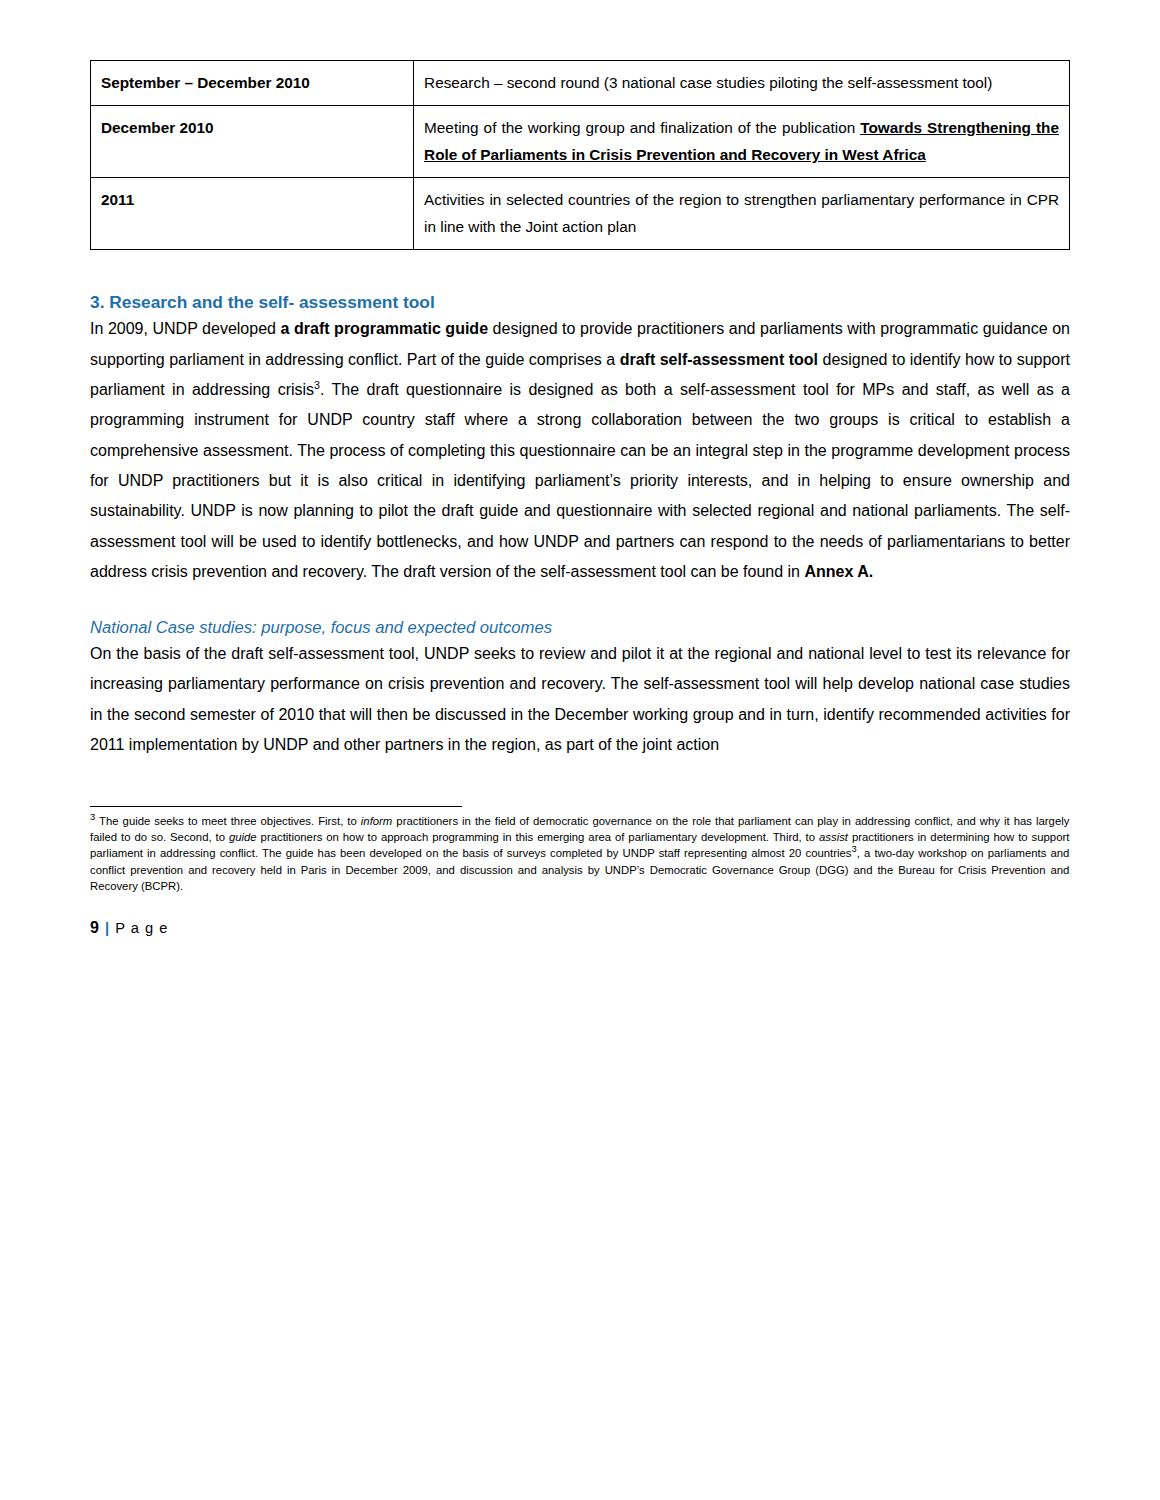| September – December 2010 | Research – second round (3 national case studies piloting the self-assessment tool) |
| December 2010 | Meeting of the working group and finalization of the publication Towards Strengthening the Role of Parliaments in Crisis Prevention and Recovery in West Africa |
| 2011 | Activities in selected countries of the region to strengthen parliamentary performance in CPR in line with the Joint action plan |
3. Research and the self- assessment tool
In 2009, UNDP developed a draft programmatic guide designed to provide practitioners and parliaments with programmatic guidance on supporting parliament in addressing conflict. Part of the guide comprises a draft self-assessment tool designed to identify how to support parliament in addressing crisis3. The draft questionnaire is designed as both a self-assessment tool for MPs and staff, as well as a programming instrument for UNDP country staff where a strong collaboration between the two groups is critical to establish a comprehensive assessment. The process of completing this questionnaire can be an integral step in the programme development process for UNDP practitioners but it is also critical in identifying parliament’s priority interests, and in helping to ensure ownership and sustainability. UNDP is now planning to pilot the draft guide and questionnaire with selected regional and national parliaments. The self-assessment tool will be used to identify bottlenecks, and how UNDP and partners can respond to the needs of parliamentarians to better address crisis prevention and recovery. The draft version of the self-assessment tool can be found in Annex A.
National Case studies: purpose, focus and expected outcomes
On the basis of the draft self-assessment tool, UNDP seeks to review and pilot it at the regional and national level to test its relevance for increasing parliamentary performance on crisis prevention and recovery. The self-assessment tool will help develop national case studies in the second semester of 2010 that will then be discussed in the December working group and in turn, identify recommended activities for 2011 implementation by UNDP and other partners in the region, as part of the joint action
3 The guide seeks to meet three objectives. First, to inform practitioners in the field of democratic governance on the role that parliament can play in addressing conflict, and why it has largely failed to do so. Second, to guide practitioners on how to approach programming in this emerging area of parliamentary development. Third, to assist practitioners in determining how to support parliament in addressing conflict. The guide has been developed on the basis of surveys completed by UNDP staff representing almost 20 countries3, a two-day workshop on parliaments and conflict prevention and recovery held in Paris in December 2009, and discussion and analysis by UNDP’s Democratic Governance Group (DGG) and the Bureau for Crisis Prevention and Recovery (BCPR).
9 | P a g e